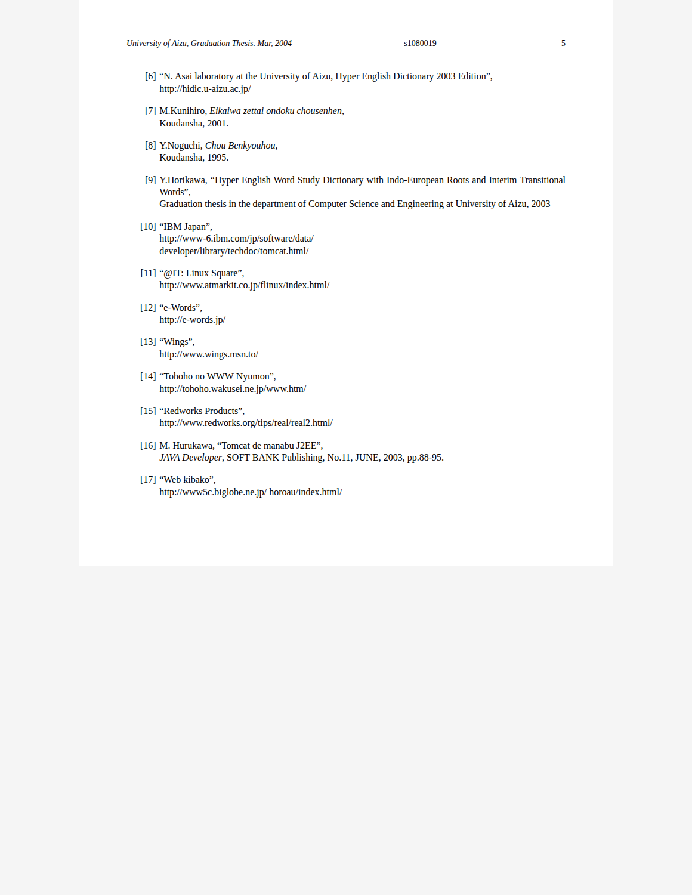University of Aizu, Graduation Thesis. Mar, 2004 s1080019 5
[6] “N. Asai laboratory at the University of Aizu, Hyper English Dictionary 2003 Edition”, http://hidic.u-aizu.ac.jp/
[7] M.Kunihiro, Eikaiwa zettai ondoku chousenhen, Koudansha, 2001.
[8] Y.Noguchi, Chou Benkyouhou, Koudansha, 1995.
[9] Y.Horikawa, “Hyper English Word Study Dictionary with Indo-European Roots and Interim Transitional Words”, Graduation thesis in the department of Computer Science and Engineering at University of Aizu, 2003
[10] “IBM Japan”, http://www-6.ibm.com/jp/software/data/ developer/library/techdoc/tomcat.html/
[11] “@IT: Linux Square”, http://www.atmarkit.co.jp/flinux/index.html/
[12] “e-Words”, http://e-words.jp/
[13] “Wings”, http://www.wings.msn.to/
[14] “Tohoho no WWW Nyumon”, http://tohoho.wakusei.ne.jp/www.htm/
[15] “Redworks Products”, http://www.redworks.org/tips/real/real2.html/
[16] M. Hurukawa, “Tomcat de manabu J2EE”, JAVA Developer, SOFT BANK Publishing, No.11, JUNE, 2003, pp.88-95.
[17] “Web kibako”, http://www5c.biglobe.ne.jp/ horoau/index.html/